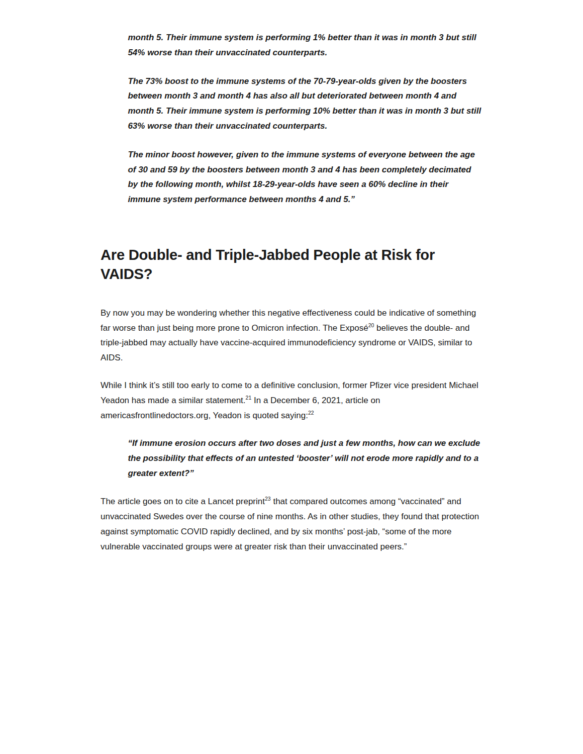month 5. Their immune system is performing 1% better than it was in month 3 but still 54% worse than their unvaccinated counterparts.
The 73% boost to the immune systems of the 70-79-year-olds given by the boosters between month 3 and month 4 has also all but deteriorated between month 4 and month 5. Their immune system is performing 10% better than it was in month 3 but still 63% worse than their unvaccinated counterparts.
The minor boost however, given to the immune systems of everyone between the age of 30 and 59 by the boosters between month 3 and 4 has been completely decimated by the following month, whilst 18-29-year-olds have seen a 60% decline in their immune system performance between months 4 and 5.”
Are Double- and Triple-Jabbed People at Risk for VAIDS?
By now you may be wondering whether this negative effectiveness could be indicative of something far worse than just being more prone to Omicron infection. The Exposé20 believes the double- and triple-jabbed may actually have vaccine-acquired immunodeficiency syndrome or VAIDS, similar to AIDS.
While I think it’s still too early to come to a definitive conclusion, former Pfizer vice president Michael Yeadon has made a similar statement.21 In a December 6, 2021, article on americasfrontlinedoctors.org, Yeadon is quoted saying:22
“If immune erosion occurs after two doses and just a few months, how can we exclude the possibility that effects of an untested ‘booster’ will not erode more rapidly and to a greater extent?”
The article goes on to cite a Lancet preprint23 that compared outcomes among “vaccinated” and unvaccinated Swedes over the course of nine months. As in other studies, they found that protection against symptomatic COVID rapidly declined, and by six months’ post-jab, “some of the more vulnerable vaccinated groups were at greater risk than their unvaccinated peers.”